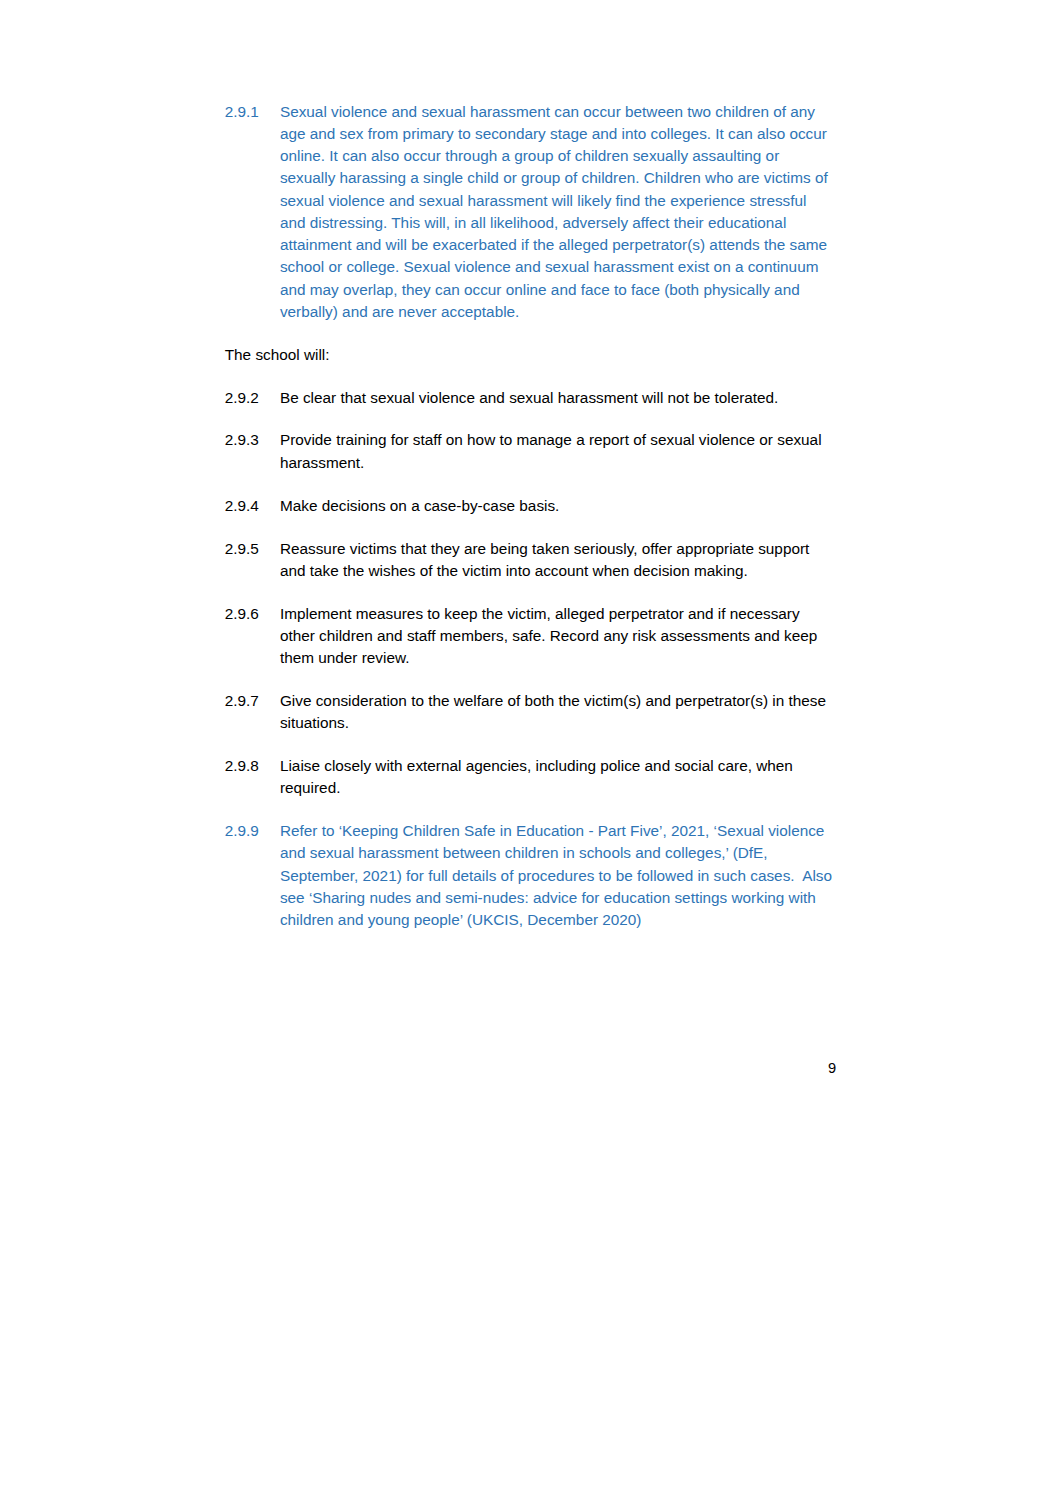2.9.1
Sexual violence and sexual harassment can occur between two children of any age and sex from primary to secondary stage and into colleges. It can also occur online. It can also occur through a group of children sexually assaulting or sexually harassing a single child or group of children. Children who are victims of sexual violence and sexual harassment will likely find the experience stressful and distressing. This will, in all likelihood, adversely affect their educational attainment and will be exacerbated if the alleged perpetrator(s) attends the same school or college. Sexual violence and sexual harassment exist on a continuum and may overlap, they can occur online and face to face (both physically and verbally) and are never acceptable.
The school will:
2.9.2
Be clear that sexual violence and sexual harassment will not be tolerated.
2.9.3
Provide training for staff on how to manage a report of sexual violence or sexual harassment.
2.9.4
Make decisions on a case-by-case basis.
2.9.5
Reassure victims that they are being taken seriously, offer appropriate support and take the wishes of the victim into account when decision making.
2.9.6
Implement measures to keep the victim, alleged perpetrator and if necessary other children and staff members, safe. Record any risk assessments and keep them under review.
2.9.7
Give consideration to the welfare of both the victim(s) and perpetrator(s) in these situations.
2.9.8
Liaise closely with external agencies, including police and social care, when required.
2.9.9
Refer to ‘Keeping Children Safe in Education - Part Five’, 2021, ‘Sexual violence and sexual harassment between children in schools and colleges,’ (DfE, September, 2021) for full details of procedures to be followed in such cases. Also see ‘Sharing nudes and semi-nudes: advice for education settings working with children and young people’ (UKCIS, December 2020)
9